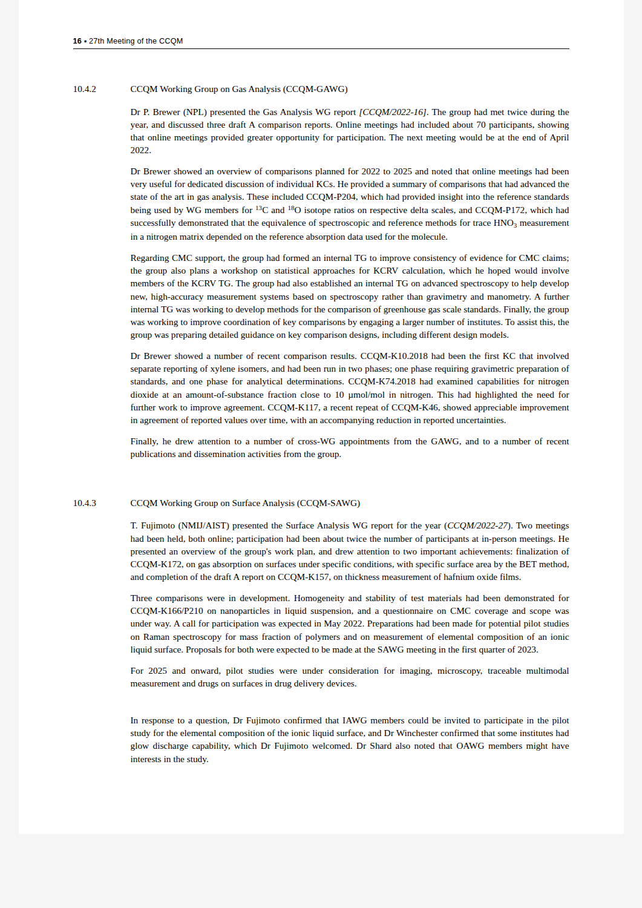16 ▪ 27th Meeting of the CCQM
10.4.2
CCQM Working Group on Gas Analysis (CCQM-GAWG)
Dr P. Brewer (NPL) presented the Gas Analysis WG report [CCQM/2022-16]. The group had met twice during the year, and discussed three draft A comparison reports. Online meetings had included about 70 participants, showing that online meetings provided greater opportunity for participation. The next meeting would be at the end of April 2022.
Dr Brewer showed an overview of comparisons planned for 2022 to 2025 and noted that online meetings had been very useful for dedicated discussion of individual KCs. He provided a summary of comparisons that had advanced the state of the art in gas analysis. These included CCQM-P204, which had provided insight into the reference standards being used by WG members for 13C and 18O isotope ratios on respective delta scales, and CCQM-P172, which had successfully demonstrated that the equivalence of spectroscopic and reference methods for trace HNO3 measurement in a nitrogen matrix depended on the reference absorption data used for the molecule.
Regarding CMC support, the group had formed an internal TG to improve consistency of evidence for CMC claims; the group also plans a workshop on statistical approaches for KCRV calculation, which he hoped would involve members of the KCRV TG. The group had also established an internal TG on advanced spectroscopy to help develop new, high-accuracy measurement systems based on spectroscopy rather than gravimetry and manometry. A further internal TG was working to develop methods for the comparison of greenhouse gas scale standards. Finally, the group was working to improve coordination of key comparisons by engaging a larger number of institutes. To assist this, the group was preparing detailed guidance on key comparison designs, including different design models.
Dr Brewer showed a number of recent comparison results. CCQM-K10.2018 had been the first KC that involved separate reporting of xylene isomers, and had been run in two phases; one phase requiring gravimetric preparation of standards, and one phase for analytical determinations. CCQM-K74.2018 had examined capabilities for nitrogen dioxide at an amount-of-substance fraction close to 10 µmol/mol in nitrogen. This had highlighted the need for further work to improve agreement. CCQM-K117, a recent repeat of CCQM-K46, showed appreciable improvement in agreement of reported values over time, with an accompanying reduction in reported uncertainties.
Finally, he drew attention to a number of cross-WG appointments from the GAWG, and to a number of recent publications and dissemination activities from the group.
10.4.3
CCQM Working Group on Surface Analysis (CCQM-SAWG)
T. Fujimoto (NMIJ/AIST) presented the Surface Analysis WG report for the year (CCQM/2022-27). Two meetings had been held, both online; participation had been about twice the number of participants at in-person meetings. He presented an overview of the group's work plan, and drew attention to two important achievements: finalization of CCQM-K172, on gas absorption on surfaces under specific conditions, with specific surface area by the BET method, and completion of the draft A report on CCQM-K157, on thickness measurement of hafnium oxide films.
Three comparisons were in development. Homogeneity and stability of test materials had been demonstrated for CCQM-K166/P210 on nanoparticles in liquid suspension, and a questionnaire on CMC coverage and scope was under way. A call for participation was expected in May 2022. Preparations had been made for potential pilot studies on Raman spectroscopy for mass fraction of polymers and on measurement of elemental composition of an ionic liquid surface. Proposals for both were expected to be made at the SAWG meeting in the first quarter of 2023.
For 2025 and onward, pilot studies were under consideration for imaging, microscopy, traceable multimodal measurement and drugs on surfaces in drug delivery devices.
In response to a question, Dr Fujimoto confirmed that IAWG members could be invited to participate in the pilot study for the elemental composition of the ionic liquid surface, and Dr Winchester confirmed that some institutes had glow discharge capability, which Dr Fujimoto welcomed. Dr Shard also noted that OAWG members might have interests in the study.